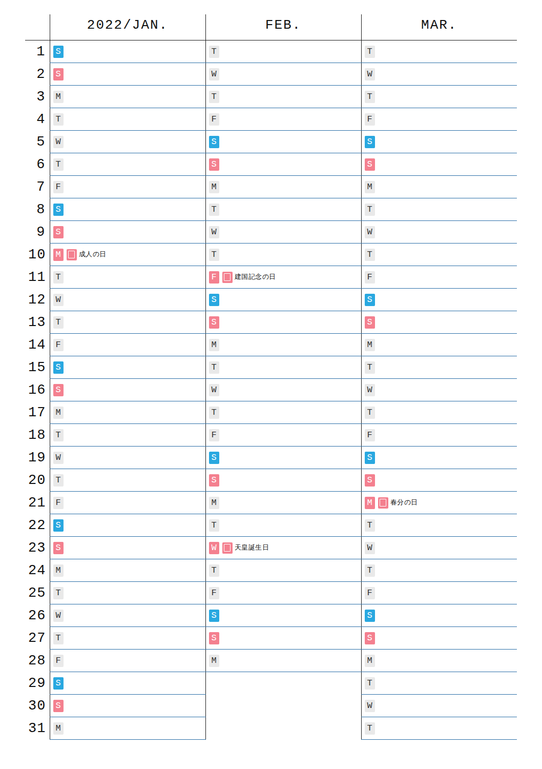| | 2022/JAN. | FEB. | MAR. |
| --- | --- | --- | --- |
| 1 | S | T | T |
| 2 | S | W | W |
| 3 | M | T | T |
| 4 | T | F | F |
| 5 | W | S | S |
| 6 | T | S | S |
| 7 | F | M | M |
| 8 | S | T | T |
| 9 | S | W | W |
| 10 | M 成人の日 | T | T |
| 11 | T | F 建国記念の日 | F |
| 12 | W | S | S |
| 13 | T | S | S |
| 14 | F | M | M |
| 15 | S | T | T |
| 16 | S | W | W |
| 17 | M | T | T |
| 18 | T | F | F |
| 19 | W | S | S |
| 20 | T | S | S |
| 21 | F | M | M 春分の日 |
| 22 | S | T | T |
| 23 | S | W 天皇誕生日 | W |
| 24 | M | T | T |
| 25 | T | F | F |
| 26 | W | S | S |
| 27 | T | S | S |
| 28 | F | M | M |
| 29 | S | | T |
| 30 | S | | W |
| 31 | M | | T |